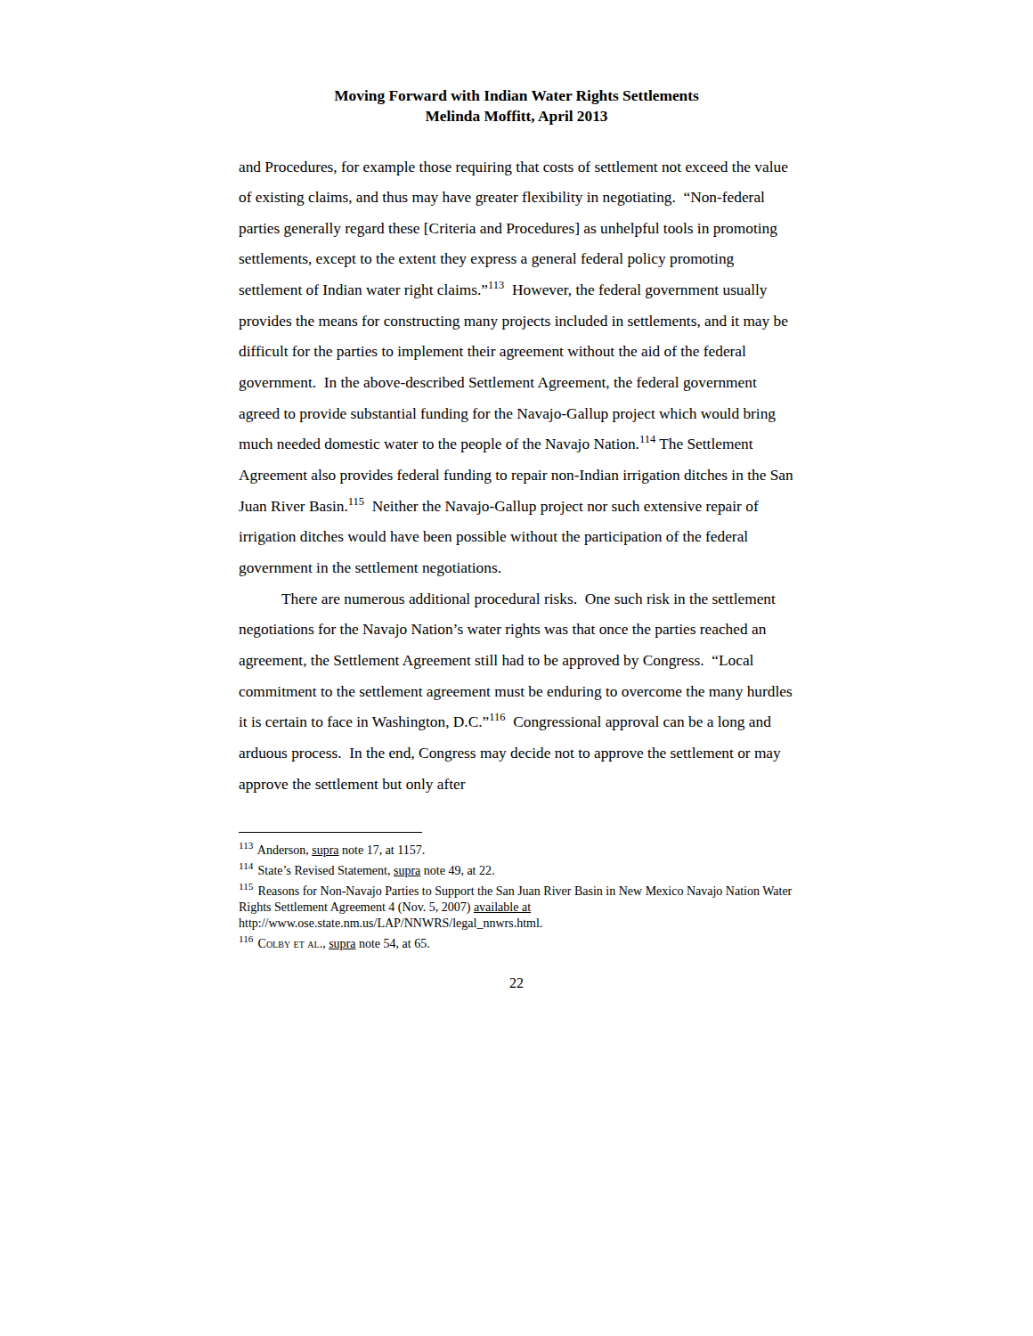Moving Forward with Indian Water Rights Settlements
Melinda Moffitt, April 2013
and Procedures, for example those requiring that costs of settlement not exceed the value of existing claims, and thus may have greater flexibility in negotiating. “Non-federal parties generally regard these [Criteria and Procedures] as unhelpful tools in promoting settlements, except to the extent they express a general federal policy promoting settlement of Indian water right claims.”113 However, the federal government usually provides the means for constructing many projects included in settlements, and it may be difficult for the parties to implement their agreement without the aid of the federal government. In the above-described Settlement Agreement, the federal government agreed to provide substantial funding for the Navajo-Gallup project which would bring much needed domestic water to the people of the Navajo Nation.114 The Settlement Agreement also provides federal funding to repair non-Indian irrigation ditches in the San Juan River Basin.115 Neither the Navajo-Gallup project nor such extensive repair of irrigation ditches would have been possible without the participation of the federal government in the settlement negotiations.
There are numerous additional procedural risks. One such risk in the settlement negotiations for the Navajo Nation’s water rights was that once the parties reached an agreement, the Settlement Agreement still had to be approved by Congress. “Local commitment to the settlement agreement must be enduring to overcome the many hurdles it is certain to face in Washington, D.C.”116 Congressional approval can be a long and arduous process. In the end, Congress may decide not to approve the settlement or may approve the settlement but only after
113 Anderson, supra note 17, at 1157.
114 State’s Revised Statement, supra note 49, at 22.
115 Reasons for Non-Navajo Parties to Support the San Juan River Basin in New Mexico Navajo Nation Water Rights Settlement Agreement 4 (Nov. 5, 2007) available at http://www.ose.state.nm.us/LAP/NNWRS/legal_nnwrs.html.
116 Colby et al., supra note 54, at 65.
22